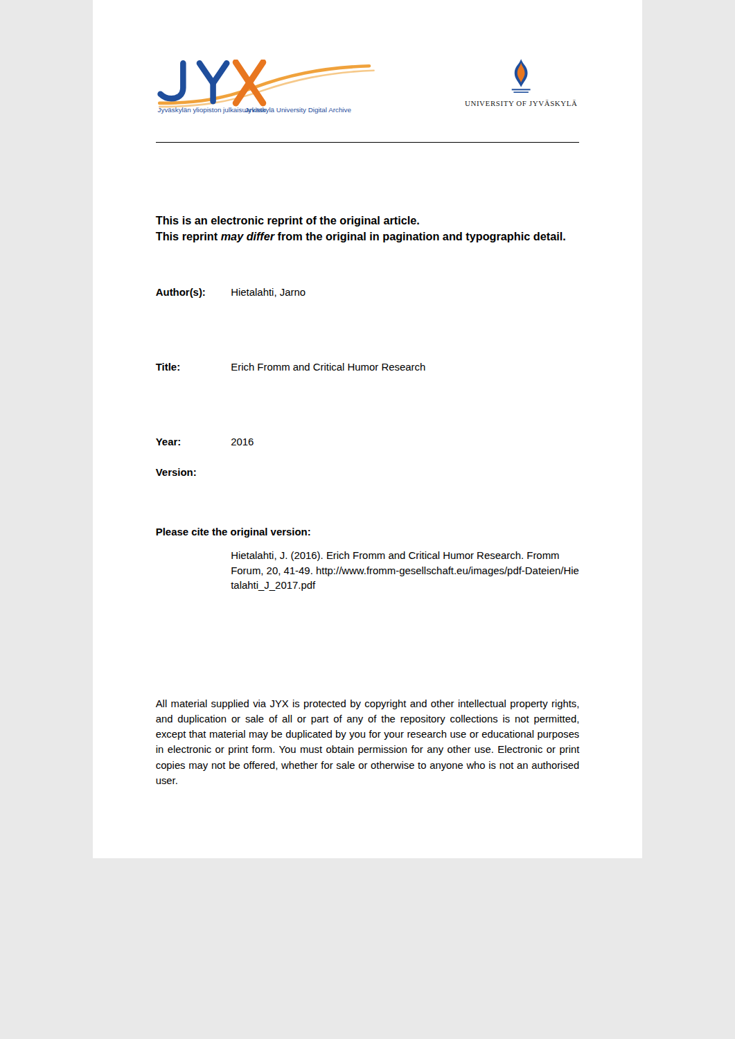Jyväskylän yliopiston julkaisuarkisto Jyväskylä University Digital Archive
UNIVERSITY OF JYVÄSKYLÄ
This is an electronic reprint of the original article.
This reprint may differ from the original in pagination and typographic detail.
Author(s):
Hietalahti, Jarno
Title:
Erich Fromm and Critical Humor Research
Year:
2016
Version:
Please cite the original version:
Hietalahti, J. (2016). Erich Fromm and Critical Humor Research. Fromm Forum, 20, 41-49. http://www.fromm-gesellschaft.eu/images/pdf-Dateien/Hietalahti_J_2017.pdf
All material supplied via JYX is protected by copyright and other intellectual property rights, and duplication or sale of all or part of any of the repository collections is not permitted, except that material may be duplicated by you for your research use or educational purposes in electronic or print form. You must obtain permission for any other use. Electronic or print copies may not be offered, whether for sale or otherwise to anyone who is not an authorised user.